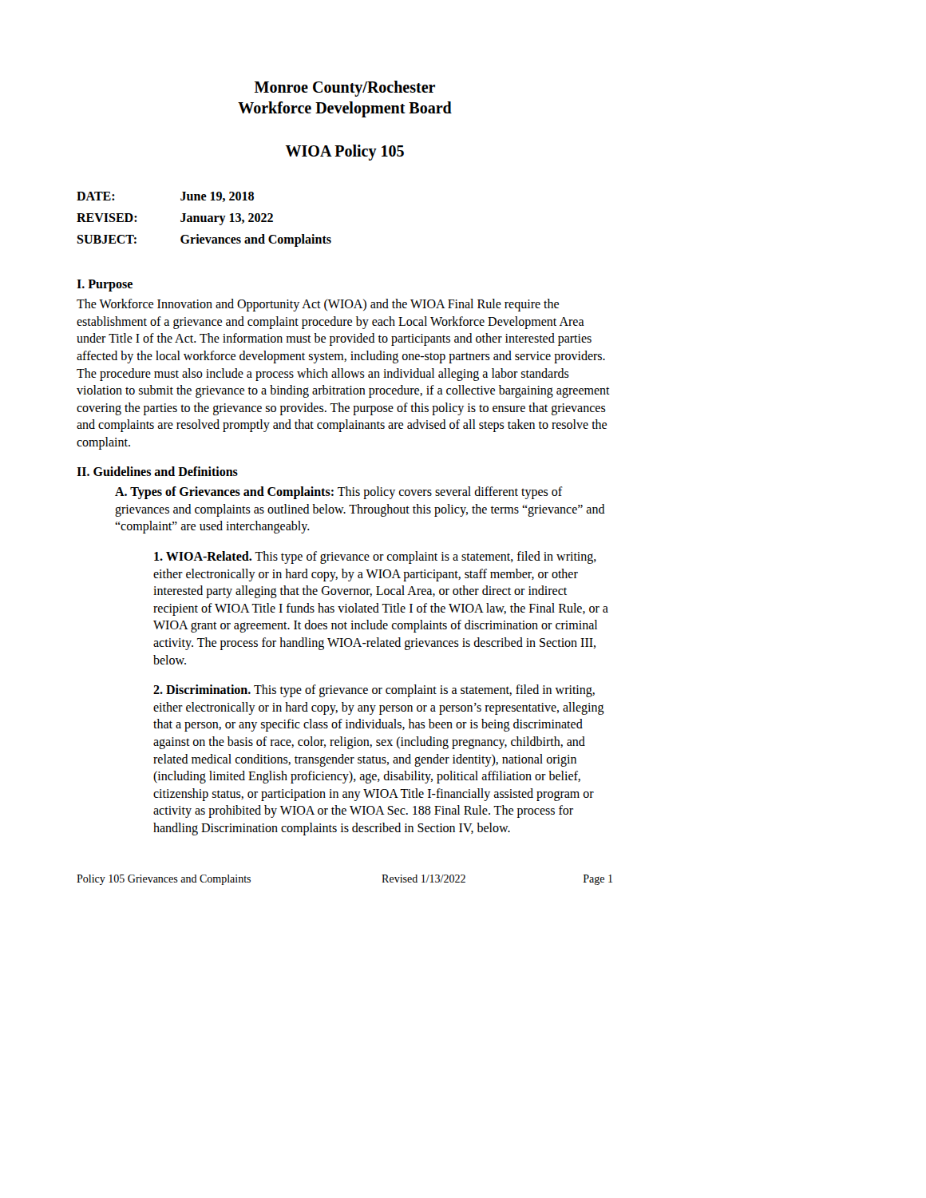Monroe County/Rochester
Workforce Development Board
WIOA Policy 105
| DATE: | June 19, 2018 |
| REVISED: | January 13, 2022 |
| SUBJECT: | Grievances and Complaints |
I. Purpose
The Workforce Innovation and Opportunity Act (WIOA) and the WIOA Final Rule require the establishment of a grievance and complaint procedure by each Local Workforce Development Area under Title I of the Act. The information must be provided to participants and other interested parties affected by the local workforce development system, including one-stop partners and service providers. The procedure must also include a process which allows an individual alleging a labor standards violation to submit the grievance to a binding arbitration procedure, if a collective bargaining agreement covering the parties to the grievance so provides. The purpose of this policy is to ensure that grievances and complaints are resolved promptly and that complainants are advised of all steps taken to resolve the complaint.
II. Guidelines and Definitions
A. Types of Grievances and Complaints: This policy covers several different types of grievances and complaints as outlined below. Throughout this policy, the terms “grievance” and “complaint” are used interchangeably.
1. WIOA-Related. This type of grievance or complaint is a statement, filed in writing, either electronically or in hard copy, by a WIOA participant, staff member, or other interested party alleging that the Governor, Local Area, or other direct or indirect recipient of WIOA Title I funds has violated Title I of the WIOA law, the Final Rule, or a WIOA grant or agreement. It does not include complaints of discrimination or criminal activity. The process for handling WIOA-related grievances is described in Section III, below.
2. Discrimination. This type of grievance or complaint is a statement, filed in writing, either electronically or in hard copy, by any person or a person’s representative, alleging that a person, or any specific class of individuals, has been or is being discriminated against on the basis of race, color, religion, sex (including pregnancy, childbirth, and related medical conditions, transgender status, and gender identity), national origin (including limited English proficiency), age, disability, political affiliation or belief, citizenship status, or participation in any WIOA Title I-financially assisted program or activity as prohibited by WIOA or the WIOA Sec. 188 Final Rule. The process for handling Discrimination complaints is described in Section IV, below.
Policy 105 Grievances and Complaints
Revised 1/13/2022
Page 1